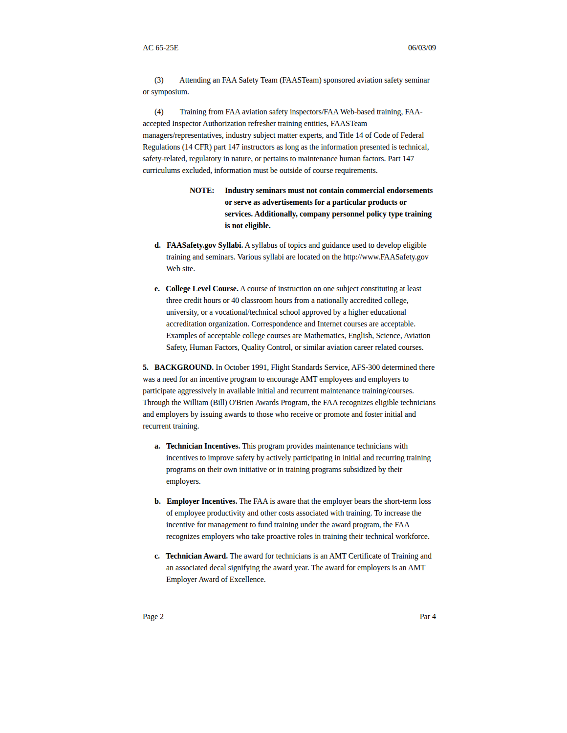AC 65-25E 06/03/09
(3) Attending an FAA Safety Team (FAASTeam) sponsored aviation safety seminar or symposium.
(4) Training from FAA aviation safety inspectors/FAA Web-based training, FAA-accepted Inspector Authorization refresher training entities, FAASTeam managers/representatives, industry subject matter experts, and Title 14 of Code of Federal Regulations (14 CFR) part 147 instructors as long as the information presented is technical, safety-related, regulatory in nature, or pertains to maintenance human factors. Part 147 curriculums excluded, information must be outside of course requirements.
NOTE: Industry seminars must not contain commercial endorsements or serve as advertisements for a particular products or services. Additionally, company personnel policy type training is not eligible.
d. FAASafety.gov Syllabi. A syllabus of topics and guidance used to develop eligible training and seminars. Various syllabi are located on the http://www.FAASafety.gov Web site.
e. College Level Course. A course of instruction on one subject constituting at least three credit hours or 40 classroom hours from a nationally accredited college, university, or a vocational/technical school approved by a higher educational accreditation organization. Correspondence and Internet courses are acceptable. Examples of acceptable college courses are Mathematics, English, Science, Aviation Safety, Human Factors, Quality Control, or similar aviation career related courses.
5. BACKGROUND. In October 1991, Flight Standards Service, AFS-300 determined there was a need for an incentive program to encourage AMT employees and employers to participate aggressively in available initial and recurrent maintenance training/courses. Through the William (Bill) O'Brien Awards Program, the FAA recognizes eligible technicians and employers by issuing awards to those who receive or promote and foster initial and recurrent training.
a. Technician Incentives. This program provides maintenance technicians with incentives to improve safety by actively participating in initial and recurring training programs on their own initiative or in training programs subsidized by their employers.
b. Employer Incentives. The FAA is aware that the employer bears the short-term loss of employee productivity and other costs associated with training. To increase the incentive for management to fund training under the award program, the FAA recognizes employers who take proactive roles in training their technical workforce.
c. Technician Award. The award for technicians is an AMT Certificate of Training and an associated decal signifying the award year. The award for employers is an AMT Employer Award of Excellence.
Page 2 Par 4